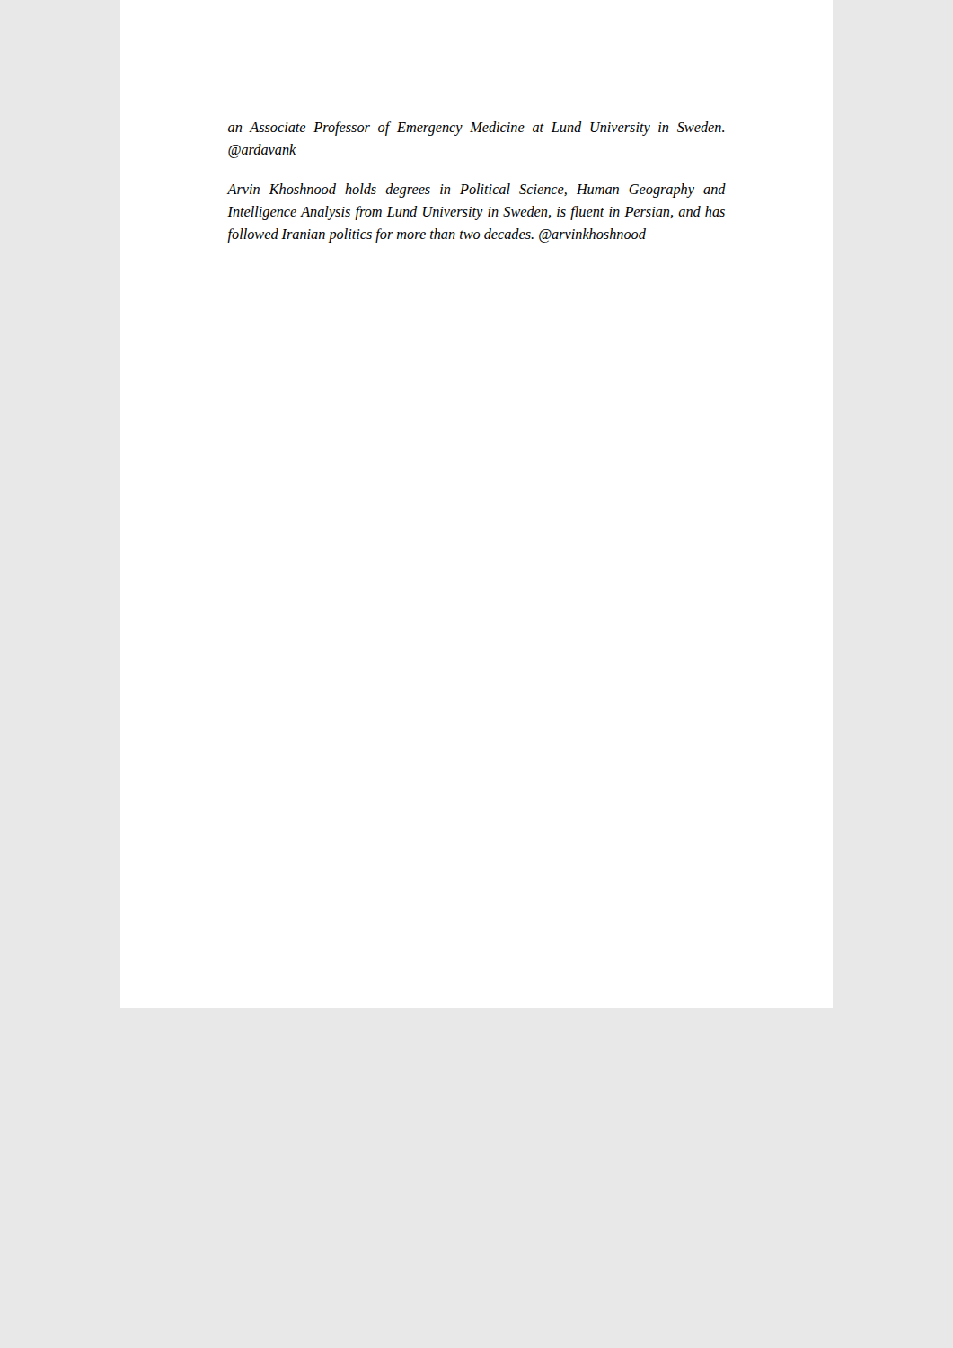an Associate Professor of Emergency Medicine at Lund University in Sweden. @ardavank
Arvin Khoshnood holds degrees in Political Science, Human Geography and Intelligence Analysis from Lund University in Sweden, is fluent in Persian, and has followed Iranian politics for more than two decades. @arvinkhoshnood